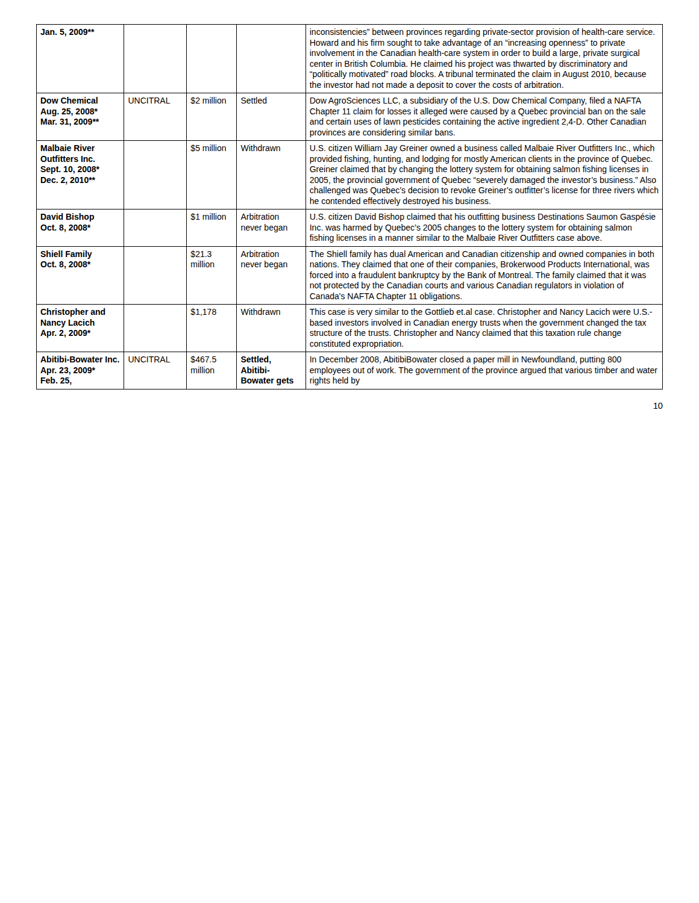| Jan. 5, 2009** | | | | inconsistencies” between provinces regarding private-sector provision of health-care service. Howard and his firm sought to take advantage of an “increasing openness” to private involvement in the Canadian health-care system in order to build a large, private surgical center in British Columbia. He claimed his project was thwarted by discriminatory and “politically motivated” road blocks. A tribunal terminated the claim in August 2010, because the investor had not made a deposit to cover the costs of arbitration. |
| Dow Chemical Aug. 25, 2008* Mar. 31, 2009** | UNCITRAL | $2 million | Settled | Dow AgroSciences LLC, a subsidiary of the U.S. Dow Chemical Company, filed a NAFTA Chapter 11 claim for losses it alleged were caused by a Quebec provincial ban on the sale and certain uses of lawn pesticides containing the active ingredient 2,4-D. Other Canadian provinces are considering similar bans. |
| Malbaie River Outfitters Inc. Sept. 10, 2008* Dec. 2, 2010** | | $5 million | Withdrawn | U.S. citizen William Jay Greiner owned a business called Malbaie River Outfitters Inc., which provided fishing, hunting, and lodging for mostly American clients in the province of Quebec. Greiner claimed that by changing the lottery system for obtaining salmon fishing licenses in 2005, the provincial government of Quebec “severely damaged the investor’s business.” Also challenged was Quebec’s decision to revoke Greiner’s outfitter’s license for three rivers which he contended effectively destroyed his business. |
| David Bishop Oct. 8, 2008* | | $1 million | Arbitration never began | U.S. citizen David Bishop claimed that his outfitting business Destinations Saumon Gaspésie Inc. was harmed by Quebec’s 2005 changes to the lottery system for obtaining salmon fishing licenses in a manner similar to the Malbaie River Outfitters case above. |
| Shiell Family Oct. 8, 2008* | | $21.3 million | Arbitration never began | The Shiell family has dual American and Canadian citizenship and owned companies in both nations. They claimed that one of their companies, Brokerwood Products International, was forced into a fraudulent bankruptcy by the Bank of Montreal. The family claimed that it was not protected by the Canadian courts and various Canadian regulators in violation of Canada's NAFTA Chapter 11 obligations. |
| Christopher and Nancy Lacich Apr. 2, 2009* | | $1,178 | Withdrawn | This case is very similar to the Gottlieb et.al case. Christopher and Nancy Lacich were U.S.-based investors involved in Canadian energy trusts when the government changed the tax structure of the trusts. Christopher and Nancy claimed that this taxation rule change constituted expropriation. |
| Abitibi-Bowater Inc. Apr. 23, 2009* Feb. 25, | UNCITRAL | $467.5 million | Settled, Abitibi-Bowater gets | In December 2008, AbitibiBowater closed a paper mill in Newfoundland, putting 800 employees out of work. The government of the province argued that various timber and water rights held by |
10